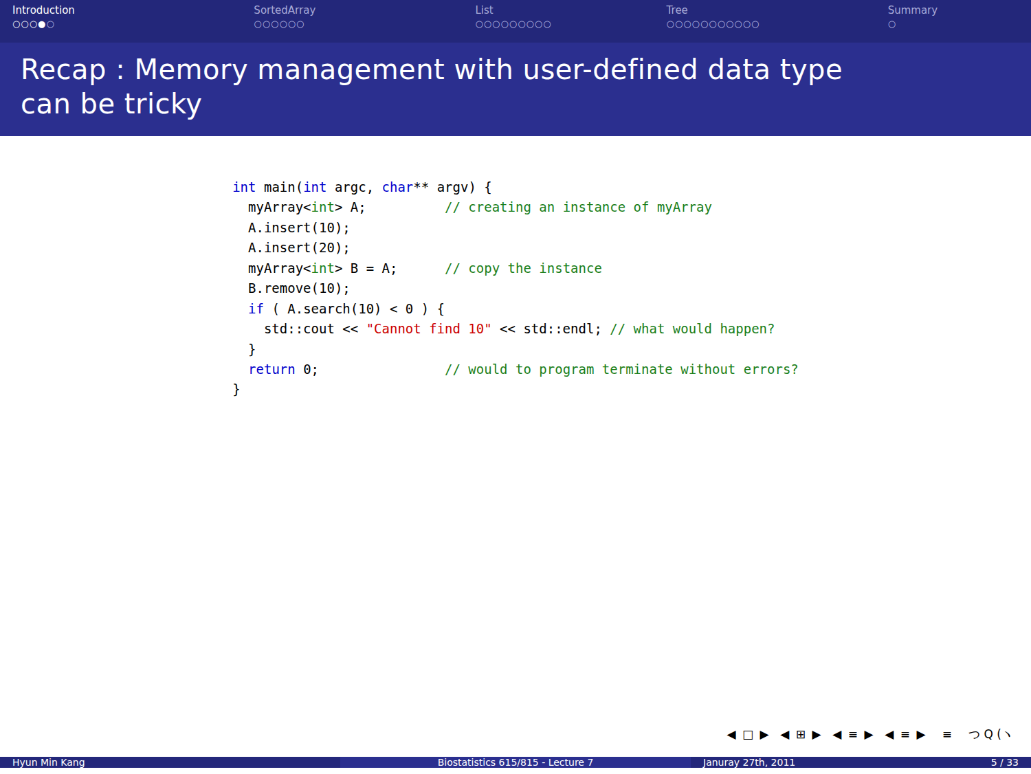Introduction ○○○●○
SortedArray ○○○○○○
List ○○○○○○○○○
Tree ○○○○○○○○○○○
Summary ○
Recap : Memory management with user-defined data type
can be tricky
int main(int argc, char** argv) {
  myArray<int> A;          // creating an instance of myArray
  A.insert(10);
  A.insert(20);
  myArray<int> B = A;      // copy the instance
  B.remove(10);
  if ( A.search(10) < 0 ) {
    std::cout << "Cannot find 10" << std::endl; // what would happen?
  }
  return 0;                // would to program terminate without errors?
}
◀ □ ▶ ◀ ⊞ ▶ ◀ ≡ ▶ ◀ ≡ ▶ ≡ つ Q (ヽ
Hyun Min Kang
Biostatistics 615/815 - Lecture 7
Januray 27th, 20115 / 33